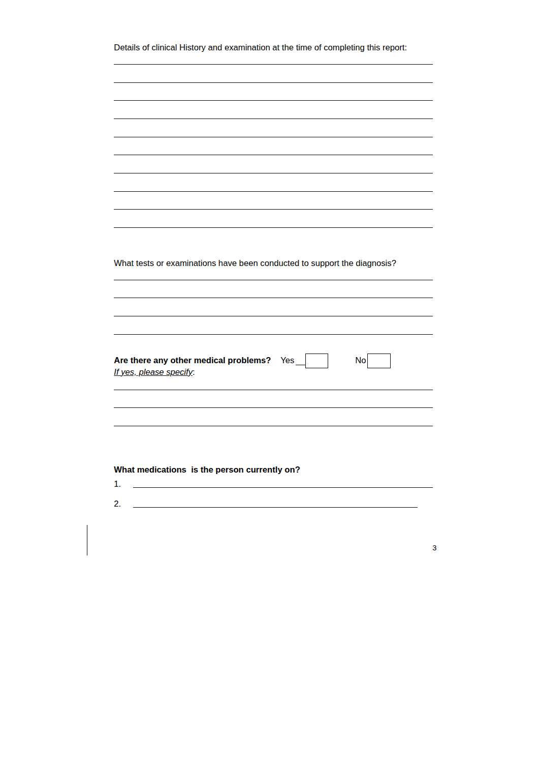Details of clinical History and examination at the time of completing this report:
What tests or examinations have been conducted to support the diagnosis?
Are there any other medical problems? Yes No
If yes, please specify:
What medications is the person currently on?
1.
2.
3